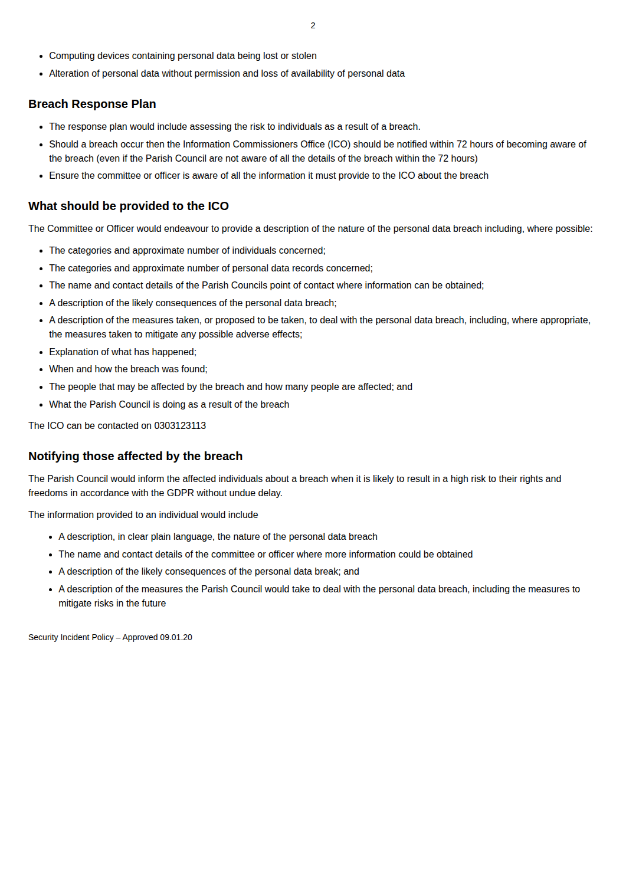2
Computing devices containing personal data being lost or stolen
Alteration of personal data without permission and loss of availability of personal data
Breach Response Plan
The response plan would include assessing the risk to individuals as a result of a breach.
Should a breach occur then the Information Commissioners Office (ICO) should be notified within 72 hours of becoming aware of the breach (even if the Parish Council are not aware of all the details of the breach within the 72 hours)
Ensure the committee or officer is aware of all the information it must provide to the ICO about the breach
What should be provided to the ICO
The Committee or Officer would endeavour to provide a description of the nature of the personal data breach including, where possible:
The categories and approximate number of individuals concerned;
The categories and approximate number of personal data records concerned;
The name and contact details of the Parish Councils point of contact where information can be obtained;
A description of the likely consequences of the personal data breach;
A description of the measures taken, or proposed to be taken, to deal with the personal data breach, including, where appropriate, the measures taken to mitigate any possible adverse effects;
Explanation of what has happened;
When and how the breach was found;
The people that may be affected by the breach and how many people are affected; and
What the Parish Council is doing as a result of the breach
The ICO can be contacted on 0303123113
Notifying those affected by the breach
The Parish Council would inform the affected individuals about a breach when it is likely to result in a high risk to their rights and freedoms in accordance with the GDPR without undue delay.
The information provided to an individual would include
A description, in clear plain language, the nature of the personal data breach
The name and contact details of the committee or officer where more information could be obtained
A description of the likely consequences of the personal data break; and
A description of the measures the Parish Council would take to deal with the personal data breach, including the measures to mitigate risks in the future
Security Incident Policy – Approved 09.01.20